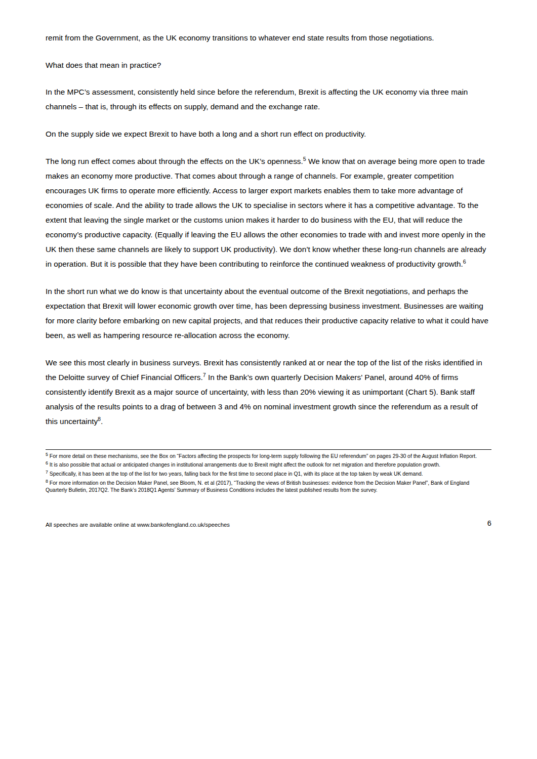remit from the Government, as the UK economy transitions to whatever end state results from those negotiations.
What does that mean in practice?
In the MPC’s assessment, consistently held since before the referendum, Brexit is affecting the UK economy via three main channels – that is, through its effects on supply, demand and the exchange rate.
On the supply side we expect Brexit to have both a long and a short run effect on productivity.
The long run effect comes about through the effects on the UK’s openness.5 We know that on average being more open to trade makes an economy more productive. That comes about through a range of channels. For example, greater competition encourages UK firms to operate more efficiently. Access to larger export markets enables them to take more advantage of economies of scale. And the ability to trade allows the UK to specialise in sectors where it has a competitive advantage. To the extent that leaving the single market or the customs union makes it harder to do business with the EU, that will reduce the economy’s productive capacity. (Equally if leaving the EU allows the other economies to trade with and invest more openly in the UK then these same channels are likely to support UK productivity). We don’t know whether these long-run channels are already in operation. But it is possible that they have been contributing to reinforce the continued weakness of productivity growth.6
In the short run what we do know is that uncertainty about the eventual outcome of the Brexit negotiations, and perhaps the expectation that Brexit will lower economic growth over time, has been depressing business investment. Businesses are waiting for more clarity before embarking on new capital projects, and that reduces their productive capacity relative to what it could have been, as well as hampering resource re-allocation across the economy.
We see this most clearly in business surveys. Brexit has consistently ranked at or near the top of the list of the risks identified in the Deloitte survey of Chief Financial Officers.7 In the Bank’s own quarterly Decision Makers’ Panel, around 40% of firms consistently identify Brexit as a major source of uncertainty, with less than 20% viewing it as unimportant (Chart 5). Bank staff analysis of the results points to a drag of between 3 and 4% on nominal investment growth since the referendum as a result of this uncertainty8.
5 For more detail on these mechanisms, see the Box on “Factors affecting the prospects for long-term supply following the EU referendum” on pages 29-30 of the August Inflation Report.
6 It is also possible that actual or anticipated changes in institutional arrangements due to Brexit might affect the outlook for net migration and therefore population growth.
7 Specifically, it has been at the top of the list for two years, falling back for the first time to second place in Q1, with its place at the top taken by weak UK demand.
8 For more information on the Decision Maker Panel, see Bloom, N. et al (2017), “Tracking the views of British businesses: evidence from the Decision Maker Panel”, Bank of England Quarterly Bulletin, 2017Q2. The Bank’s 2018Q1 Agents’ Summary of Business Conditions includes the latest published results from the survey.
All speeches are available online at www.bankofengland.co.uk/speeches 6